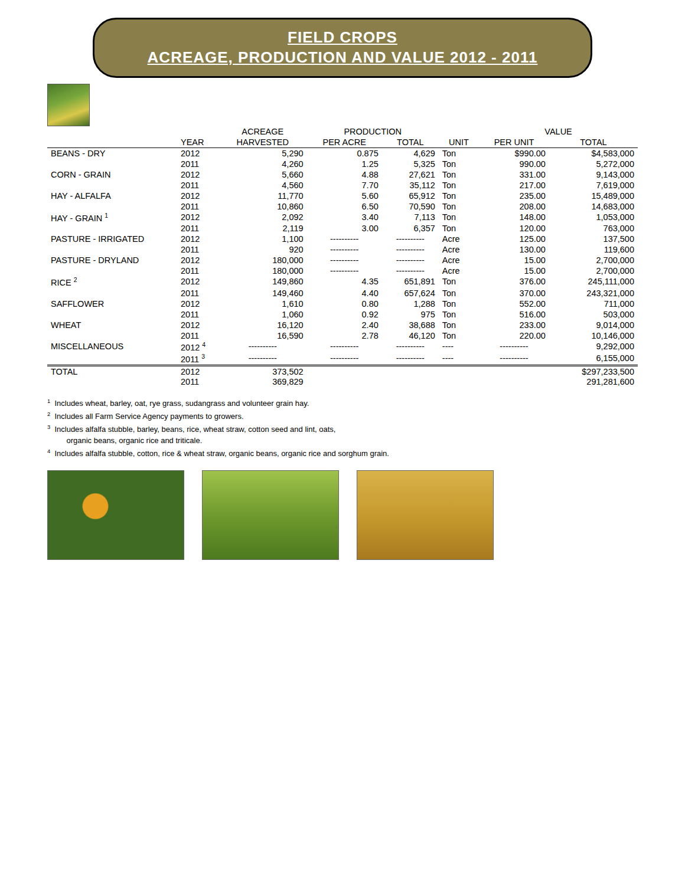FIELD CROPS
ACREAGE, PRODUCTION AND VALUE 2012 - 2011
| | | ACREAGE | PRODUCTION | | VALUE |
| --- | --- | --- | --- | --- | --- |
| | YEAR | HARVESTED | PER ACRE | TOTAL | UNIT | PER UNIT | TOTAL |
| BEANS - DRY | 2012 | 5,290 | 0.875 | 4,629 | Ton | $990.00 | $4,583,000 |
| | 2011 | 4,260 | 1.25 | 5,325 | Ton | 990.00 | 5,272,000 |
| CORN - GRAIN | 2012 | 5,660 | 4.88 | 27,621 | Ton | 331.00 | 9,143,000 |
| | 2011 | 4,560 | 7.70 | 35,112 | Ton | 217.00 | 7,619,000 |
| HAY - ALFALFA | 2012 | 11,770 | 5.60 | 65,912 | Ton | 235.00 | 15,489,000 |
| | 2011 | 10,860 | 6.50 | 70,590 | Ton | 208.00 | 14,683,000 |
| HAY - GRAIN 1 | 2012 | 2,092 | 3.40 | 7,113 | Ton | 148.00 | 1,053,000 |
| | 2011 | 2,119 | 3.00 | 6,357 | Ton | 120.00 | 763,000 |
| PASTURE - IRRIGATED | 2012 | 1,100 | ---------- | ---------- | Acre | 125.00 | 137,500 |
| | 2011 | 920 | ---------- | ---------- | Acre | 130.00 | 119,600 |
| PASTURE - DRYLAND | 2012 | 180,000 | ---------- | ---------- | Acre | 15.00 | 2,700,000 |
| | 2011 | 180,000 | ---------- | ---------- | Acre | 15.00 | 2,700,000 |
| RICE 2 | 2012 | 149,860 | 4.35 | 651,891 | Ton | 376.00 | 245,111,000 |
| | 2011 | 149,460 | 4.40 | 657,624 | Ton | 370.00 | 243,321,000 |
| SAFFLOWER | 2012 | 1,610 | 0.80 | 1,288 | Ton | 552.00 | 711,000 |
| | 2011 | 1,060 | 0.92 | 975 | Ton | 516.00 | 503,000 |
| WHEAT | 2012 | 16,120 | 2.40 | 38,688 | Ton | 233.00 | 9,014,000 |
| | 2011 | 16,590 | 2.78 | 46,120 | Ton | 220.00 | 10,146,000 |
| MISCELLANEOUS | 2012 4 | ---------- | ---------- | ---------- | ---- | ---------- | 9,292,000 |
| | 2011 3 | ---------- | ---------- | ---------- | ---- | ---------- | 6,155,000 |
| TOTAL | 2012 | 373,502 | | | | | $297,233,500 |
| | 2011 | 369,829 | | | | | 291,281,600 |
1 Includes wheat, barley, oat, rye grass, sudangrass and volunteer grain hay.
2 Includes all Farm Service Agency payments to growers.
3 Includes alfalfa stubble, barley, beans, rice, wheat straw, cotton seed and lint, oats,
organic beans, organic rice and triticale.
4 Includes alfalfa stubble, cotton, rice & wheat straw, organic beans, organic rice and sorghum grain.